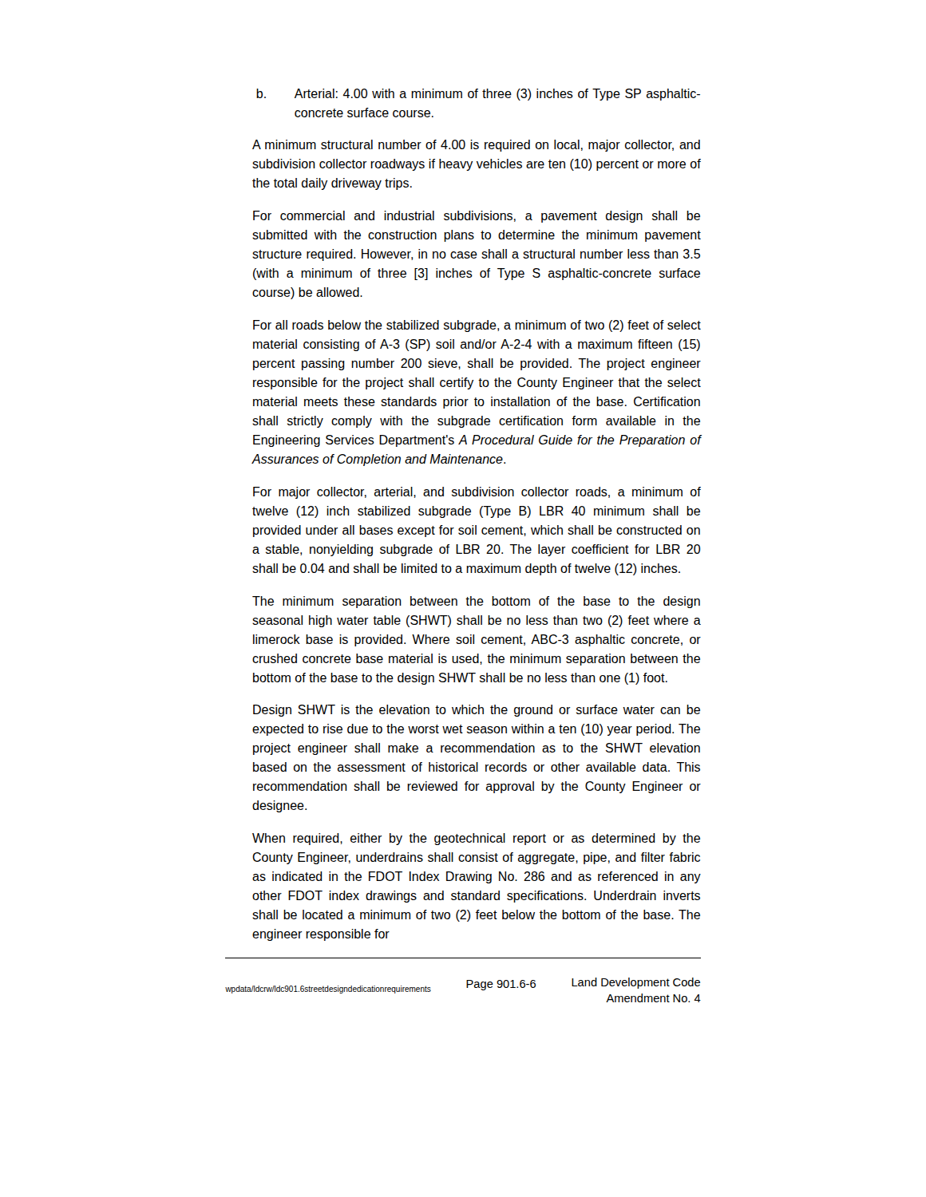b.
Arterial: 4.00 with a minimum of three (3) inches of Type SP asphaltic-concrete surface course.
A minimum structural number of 4.00 is required on local, major collector, and subdivision collector roadways if heavy vehicles are ten (10) percent or more of the total daily driveway trips.
For commercial and industrial subdivisions, a pavement design shall be submitted with the construction plans to determine the minimum pavement structure required. However, in no case shall a structural number less than 3.5 (with a minimum of three [3] inches of Type S asphaltic-concrete surface course) be allowed.
For all roads below the stabilized subgrade, a minimum of two (2) feet of select material consisting of A-3 (SP) soil and/or A-2-4 with a maximum fifteen (15) percent passing number 200 sieve, shall be provided. The project engineer responsible for the project shall certify to the County Engineer that the select material meets these standards prior to installation of the base. Certification shall strictly comply with the subgrade certification form available in the Engineering Services Department's A Procedural Guide for the Preparation of Assurances of Completion and Maintenance.
For major collector, arterial, and subdivision collector roads, a minimum of twelve (12) inch stabilized subgrade (Type B) LBR 40 minimum shall be provided under all bases except for soil cement, which shall be constructed on a stable, nonyielding subgrade of LBR 20. The layer coefficient for LBR 20 shall be 0.04 and shall be limited to a maximum depth of twelve (12) inches.
The minimum separation between the bottom of the base to the design seasonal high water table (SHWT) shall be no less than two (2) feet where a limerock base is provided. Where soil cement, ABC-3 asphaltic concrete, or crushed concrete base material is used, the minimum separation between the bottom of the base to the design SHWT shall be no less than one (1) foot.
Design SHWT is the elevation to which the ground or surface water can be expected to rise due to the worst wet season within a ten (10) year period. The project engineer shall make a recommendation as to the SHWT elevation based on the assessment of historical records or other available data. This recommendation shall be reviewed for approval by the County Engineer or designee.
When required, either by the geotechnical report or as determined by the County Engineer, underdrains shall consist of aggregate, pipe, and filter fabric as indicated in the FDOT Index Drawing No. 286 and as referenced in any other FDOT index drawings and standard specifications. Underdrain inverts shall be located a minimum of two (2) feet below the bottom of the base. The engineer responsible for
wpdata/ldcrw/ldc901.6streetdesigndedicationrequirements
Page 901.6-6
Land Development Code
Amendment No. 4